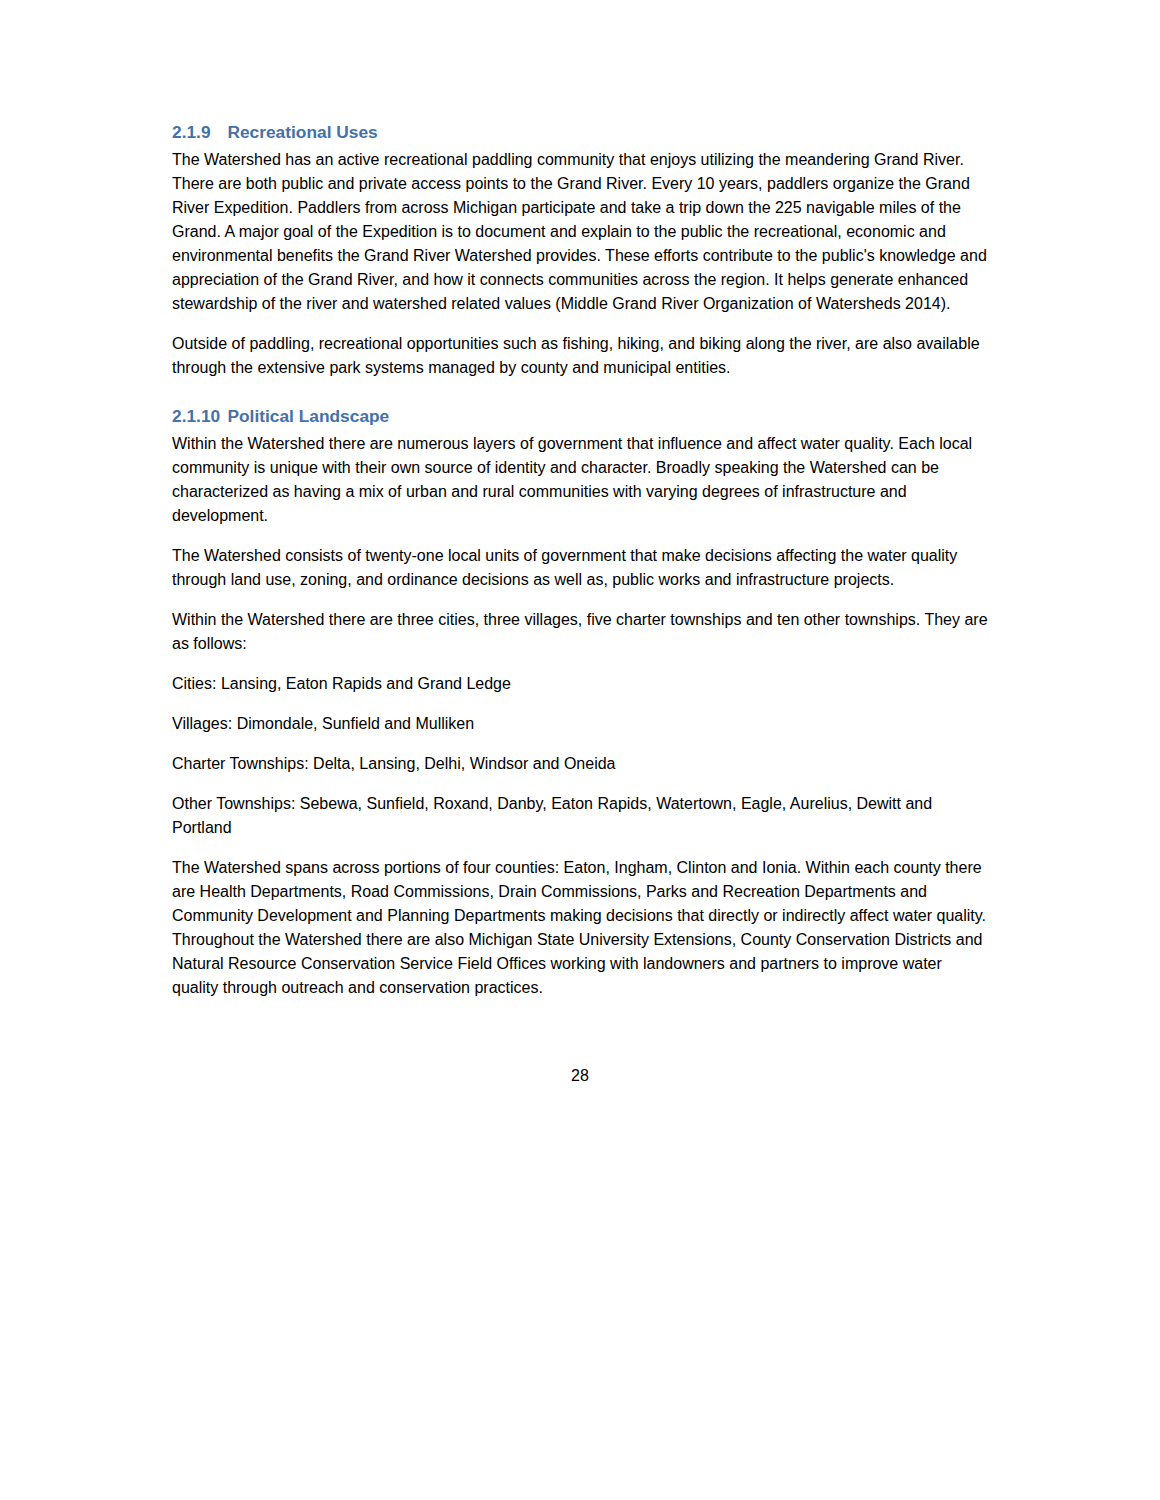2.1.9 Recreational Uses
The Watershed has an active recreational paddling community that enjoys utilizing the meandering Grand River. There are both public and private access points to the Grand River. Every 10 years, paddlers organize the Grand River Expedition. Paddlers from across Michigan participate and take a trip down the 225 navigable miles of the Grand. A major goal of the Expedition is to document and explain to the public the recreational, economic and environmental benefits the Grand River Watershed provides. These efforts contribute to the public's knowledge and appreciation of the Grand River, and how it connects communities across the region. It helps generate enhanced stewardship of the river and watershed related values (Middle Grand River Organization of Watersheds 2014).
Outside of paddling, recreational opportunities such as fishing, hiking, and biking along the river, are also available through the extensive park systems managed by county and municipal entities.
2.1.10 Political Landscape
Within the Watershed there are numerous layers of government that influence and affect water quality. Each local community is unique with their own source of identity and character. Broadly speaking the Watershed can be characterized as having a mix of urban and rural communities with varying degrees of infrastructure and development.
The Watershed consists of twenty-one local units of government that make decisions affecting the water quality through land use, zoning, and ordinance decisions as well as, public works and infrastructure projects.
Within the Watershed there are three cities, three villages, five charter townships and ten other townships. They are as follows:
Cities: Lansing, Eaton Rapids and Grand Ledge
Villages: Dimondale, Sunfield and Mulliken
Charter Townships: Delta, Lansing, Delhi, Windsor and Oneida
Other Townships: Sebewa, Sunfield, Roxand, Danby, Eaton Rapids, Watertown, Eagle, Aurelius, Dewitt and Portland
The Watershed spans across portions of four counties: Eaton, Ingham, Clinton and Ionia. Within each county there are Health Departments, Road Commissions, Drain Commissions, Parks and Recreation Departments and Community Development and Planning Departments making decisions that directly or indirectly affect water quality. Throughout the Watershed there are also Michigan State University Extensions, County Conservation Districts and Natural Resource Conservation Service Field Offices working with landowners and partners to improve water quality through outreach and conservation practices.
28